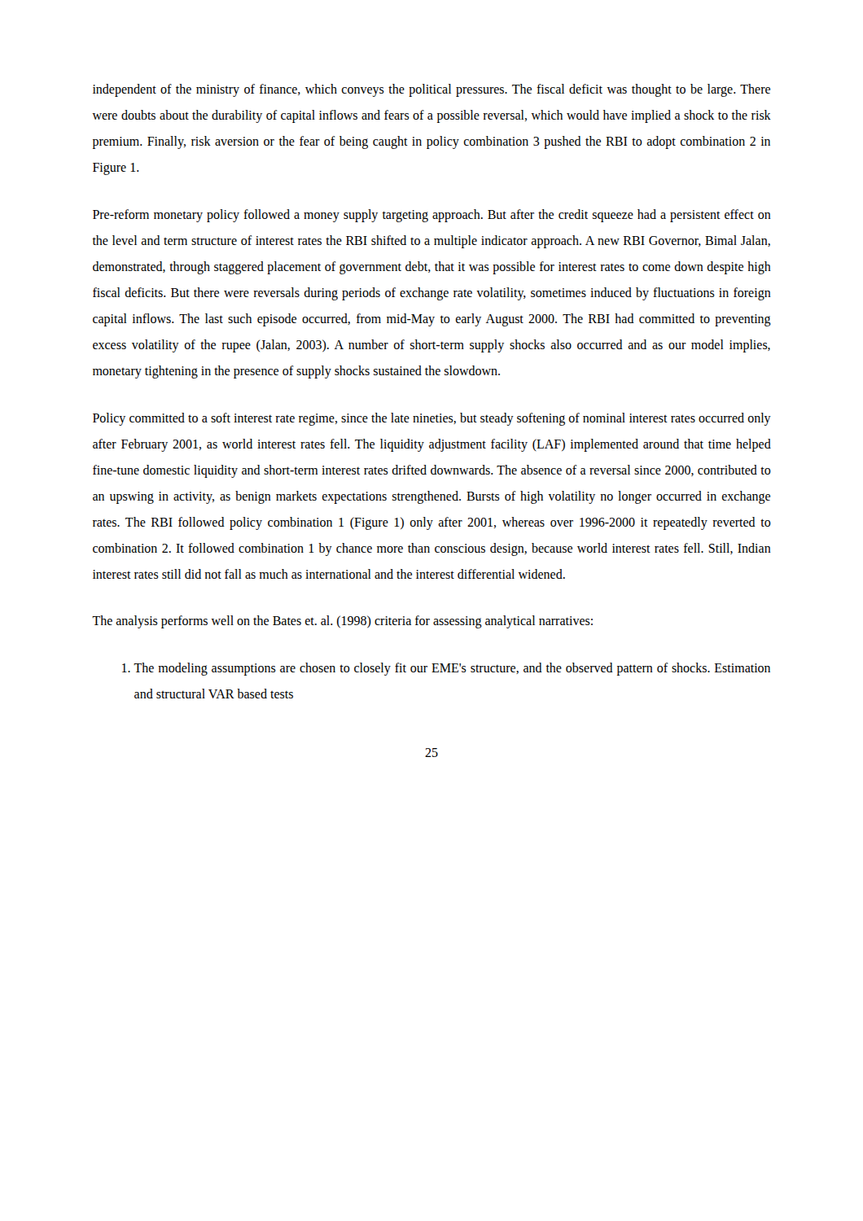independent of the ministry of finance, which conveys the political pressures. The fiscal deficit was thought to be large. There were doubts about the durability of capital inflows and fears of a possible reversal, which would have implied a shock to the risk premium. Finally, risk aversion or the fear of being caught in policy combination 3 pushed the RBI to adopt combination 2 in Figure 1.
Pre-reform monetary policy followed a money supply targeting approach. But after the credit squeeze had a persistent effect on the level and term structure of interest rates the RBI shifted to a multiple indicator approach. A new RBI Governor, Bimal Jalan, demonstrated, through staggered placement of government debt, that it was possible for interest rates to come down despite high fiscal deficits. But there were reversals during periods of exchange rate volatility, sometimes induced by fluctuations in foreign capital inflows. The last such episode occurred, from mid-May to early August 2000. The RBI had committed to preventing excess volatility of the rupee (Jalan, 2003). A number of short-term supply shocks also occurred and as our model implies, monetary tightening in the presence of supply shocks sustained the slowdown.
Policy committed to a soft interest rate regime, since the late nineties, but steady softening of nominal interest rates occurred only after February 2001, as world interest rates fell. The liquidity adjustment facility (LAF) implemented around that time helped fine-tune domestic liquidity and short-term interest rates drifted downwards. The absence of a reversal since 2000, contributed to an upswing in activity, as benign markets expectations strengthened. Bursts of high volatility no longer occurred in exchange rates. The RBI followed policy combination 1 (Figure 1) only after 2001, whereas over 1996-2000 it repeatedly reverted to combination 2. It followed combination 1 by chance more than conscious design, because world interest rates fell. Still, Indian interest rates still did not fall as much as international and the interest differential widened.
The analysis performs well on the Bates et. al. (1998) criteria for assessing analytical narratives:
The modeling assumptions are chosen to closely fit our EME's structure, and the observed pattern of shocks. Estimation and structural VAR based tests
25